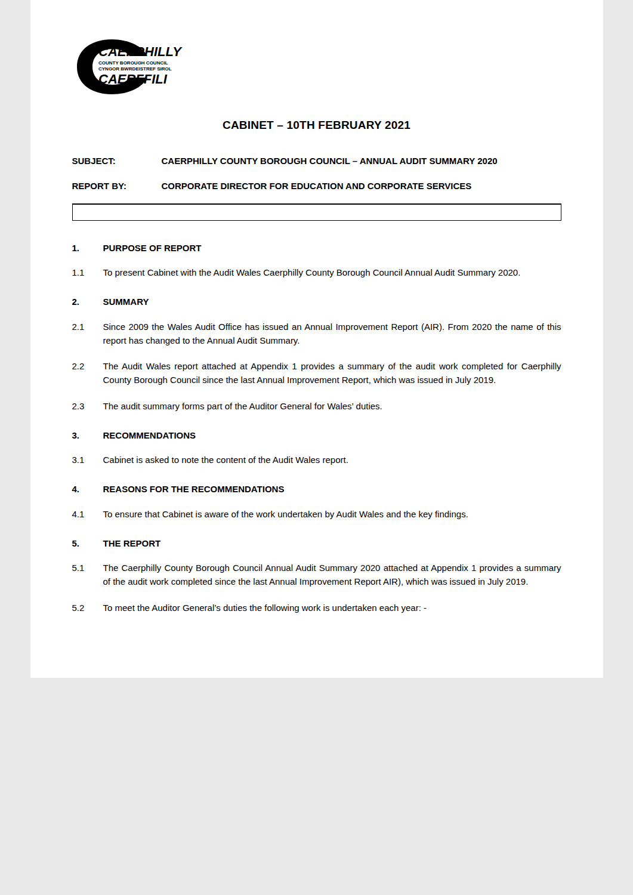CAERPHILLY COUNTY BOROUGH COUNCIL CYNGOR BWRDEISTREF SIROL CAERFFILI
CABINET – 10TH FEBRUARY 2021
Subject:
Caerphilly County Borough Council – Annual Audit Summary 2020
Report by:
Corporate Director for Education and Corporate Services
1. Purpose of Report
1.1 To present Cabinet with the Audit Wales Caerphilly County Borough Council Annual Audit Summary 2020.
2. Summary
2.1 Since 2009 the Wales Audit Office has issued an Annual Improvement Report (AIR). From 2020 the name of this report has changed to the Annual Audit Summary.
2.2 The Audit Wales report attached at Appendix 1 provides a summary of the audit work completed for Caerphilly County Borough Council since the last Annual Improvement Report, which was issued in July 2019.
2.3 The audit summary forms part of the Auditor General for Wales’ duties.
3. Recommendations
3.1 Cabinet is asked to note the content of the Audit Wales report.
4. Reasons for the Recommendations
4.1 To ensure that Cabinet is aware of the work undertaken by Audit Wales and the key findings.
5. The Report
5.1 The Caerphilly County Borough Council Annual Audit Summary 2020 attached at Appendix 1 provides a summary of the audit work completed since the last Annual Improvement Report AIR), which was issued in July 2019.
5.2 To meet the Auditor General’s duties the following work is undertaken each year: -